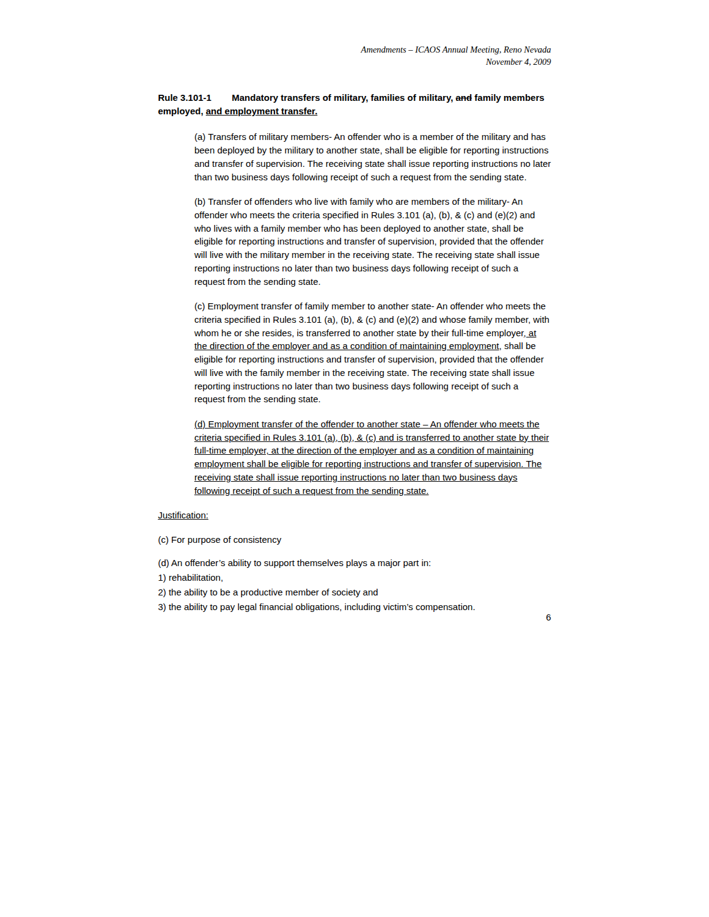Amendments – ICAOS Annual Meeting, Reno Nevada
November 4, 2009
Rule 3.101-1 Mandatory transfers of military, families of military, and family members employed, and employment transfer.
(a) Transfers of military members- An offender who is a member of the military and has been deployed by the military to another state, shall be eligible for reporting instructions and transfer of supervision. The receiving state shall issue reporting instructions no later than two business days following receipt of such a request from the sending state.
(b) Transfer of offenders who live with family who are members of the military- An offender who meets the criteria specified in Rules 3.101 (a), (b), & (c) and (e)(2) and who lives with a family member who has been deployed to another state, shall be eligible for reporting instructions and transfer of supervision, provided that the offender will live with the military member in the receiving state. The receiving state shall issue reporting instructions no later than two business days following receipt of such a request from the sending state.
(c) Employment transfer of family member to another state- An offender who meets the criteria specified in Rules 3.101 (a), (b), & (c) and (e)(2) and whose family member, with whom he or she resides, is transferred to another state by their full-time employer, at the direction of the employer and as a condition of maintaining employment, shall be eligible for reporting instructions and transfer of supervision, provided that the offender will live with the family member in the receiving state. The receiving state shall issue reporting instructions no later than two business days following receipt of such a request from the sending state.
(d) Employment transfer of the offender to another state – An offender who meets the criteria specified in Rules 3.101 (a), (b), & (c) and is transferred to another state by their full-time employer, at the direction of the employer and as a condition of maintaining employment shall be eligible for reporting instructions and transfer of supervision. The receiving state shall issue reporting instructions no later than two business days following receipt of such a request from the sending state.
Justification:
(c) For purpose of consistency
(d) An offender’s ability to support themselves plays a major part in:
1) rehabilitation,
2) the ability to be a productive member of society and
3) the ability to pay legal financial obligations, including victim’s compensation.
6